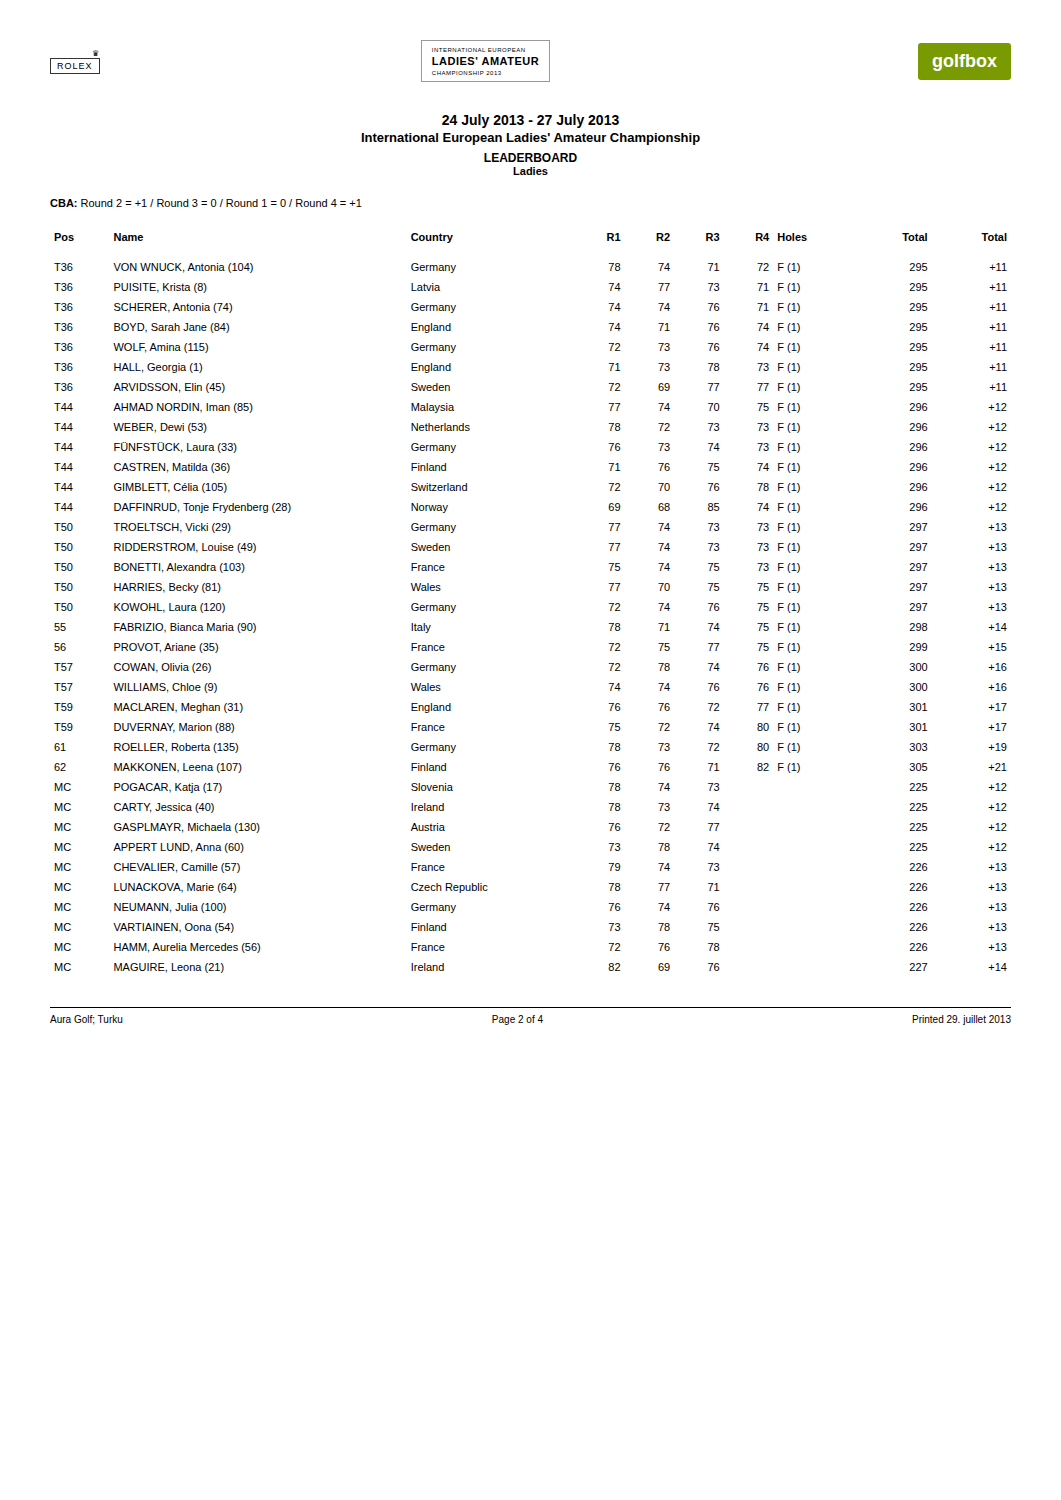♛ ROLEX
INTERNATIONAL EUROPEAN
LADIES' AMATEUR
CHAMPIONSHIP 2013
golfbox
24 July 2013 - 27 July 2013
International European Ladies' Amateur Championship
LEADERBOARD
Ladies
CBA: Round 2 = +1 / Round 3 = 0 / Round 1 = 0 / Round 4 = +1
| Pos | Name | Country | R1 | R2 | R3 | R4 | Holes | Total | Total |
| --- | --- | --- | --- | --- | --- | --- | --- | --- | --- |
| T36 | VON WNUCK, Antonia (104) | Germany | 78 | 74 | 71 | 72 | F (1) | 295 | +11 |
| T36 | PUISITE, Krista (8) | Latvia | 74 | 77 | 73 | 71 | F (1) | 295 | +11 |
| T36 | SCHERER, Antonia (74) | Germany | 74 | 74 | 76 | 71 | F (1) | 295 | +11 |
| T36 | BOYD, Sarah Jane (84) | England | 74 | 71 | 76 | 74 | F (1) | 295 | +11 |
| T36 | WOLF, Amina (115) | Germany | 72 | 73 | 76 | 74 | F (1) | 295 | +11 |
| T36 | HALL, Georgia (1) | England | 71 | 73 | 78 | 73 | F (1) | 295 | +11 |
| T36 | ARVIDSSON, Elin (45) | Sweden | 72 | 69 | 77 | 77 | F (1) | 295 | +11 |
| T44 | AHMAD NORDIN, Iman (85) | Malaysia | 77 | 74 | 70 | 75 | F (1) | 296 | +12 |
| T44 | WEBER, Dewi (53) | Netherlands | 78 | 72 | 73 | 73 | F (1) | 296 | +12 |
| T44 | FÜNFSTÜCK, Laura (33) | Germany | 76 | 73 | 74 | 73 | F (1) | 296 | +12 |
| T44 | CASTREN, Matilda (36) | Finland | 71 | 76 | 75 | 74 | F (1) | 296 | +12 |
| T44 | GIMBLETT, Célia (105) | Switzerland | 72 | 70 | 76 | 78 | F (1) | 296 | +12 |
| T44 | DAFFINRUD, Tonje Frydenberg (28) | Norway | 69 | 68 | 85 | 74 | F (1) | 296 | +12 |
| T50 | TROELTSCH, Vicki (29) | Germany | 77 | 74 | 73 | 73 | F (1) | 297 | +13 |
| T50 | RIDDERSTROM, Louise (49) | Sweden | 77 | 74 | 73 | 73 | F (1) | 297 | +13 |
| T50 | BONETTI, Alexandra (103) | France | 75 | 74 | 75 | 73 | F (1) | 297 | +13 |
| T50 | HARRIES, Becky (81) | Wales | 77 | 70 | 75 | 75 | F (1) | 297 | +13 |
| T50 | KOWOHL, Laura (120) | Germany | 72 | 74 | 76 | 75 | F (1) | 297 | +13 |
| 55 | FABRIZIO, Bianca Maria (90) | Italy | 78 | 71 | 74 | 75 | F (1) | 298 | +14 |
| 56 | PROVOT, Ariane (35) | France | 72 | 75 | 77 | 75 | F (1) | 299 | +15 |
| T57 | COWAN, Olivia (26) | Germany | 72 | 78 | 74 | 76 | F (1) | 300 | +16 |
| T57 | WILLIAMS, Chloe (9) | Wales | 74 | 74 | 76 | 76 | F (1) | 300 | +16 |
| T59 | MACLAREN, Meghan (31) | England | 76 | 76 | 72 | 77 | F (1) | 301 | +17 |
| T59 | DUVERNAY, Marion (88) | France | 75 | 72 | 74 | 80 | F (1) | 301 | +17 |
| 61 | ROELLER, Roberta (135) | Germany | 78 | 73 | 72 | 80 | F (1) | 303 | +19 |
| 62 | MAKKONEN, Leena (107) | Finland | 76 | 76 | 71 | 82 | F (1) | 305 | +21 |
| MC | POGACAR, Katja (17) | Slovenia | 78 | 74 | 73 | | | 225 | +12 |
| MC | CARTY, Jessica (40) | Ireland | 78 | 73 | 74 | | | 225 | +12 |
| MC | GASPLMAYR, Michaela (130) | Austria | 76 | 72 | 77 | | | 225 | +12 |
| MC | APPERT LUND, Anna (60) | Sweden | 73 | 78 | 74 | | | 225 | +12 |
| MC | CHEVALIER, Camille (57) | France | 79 | 74 | 73 | | | 226 | +13 |
| MC | LUNACKOVA, Marie (64) | Czech Republic | 78 | 77 | 71 | | | 226 | +13 |
| MC | NEUMANN, Julia (100) | Germany | 76 | 74 | 76 | | | 226 | +13 |
| MC | VARTIAINEN, Oona (54) | Finland | 73 | 78 | 75 | | | 226 | +13 |
| MC | HAMM, Aurelia Mercedes (56) | France | 72 | 76 | 78 | | | 226 | +13 |
| MC | MAGUIRE, Leona (21) | Ireland | 82 | 69 | 76 | | | 227 | +14 |
Aura Golf; Turku Page 2 of 4 Printed 29. juillet 2013